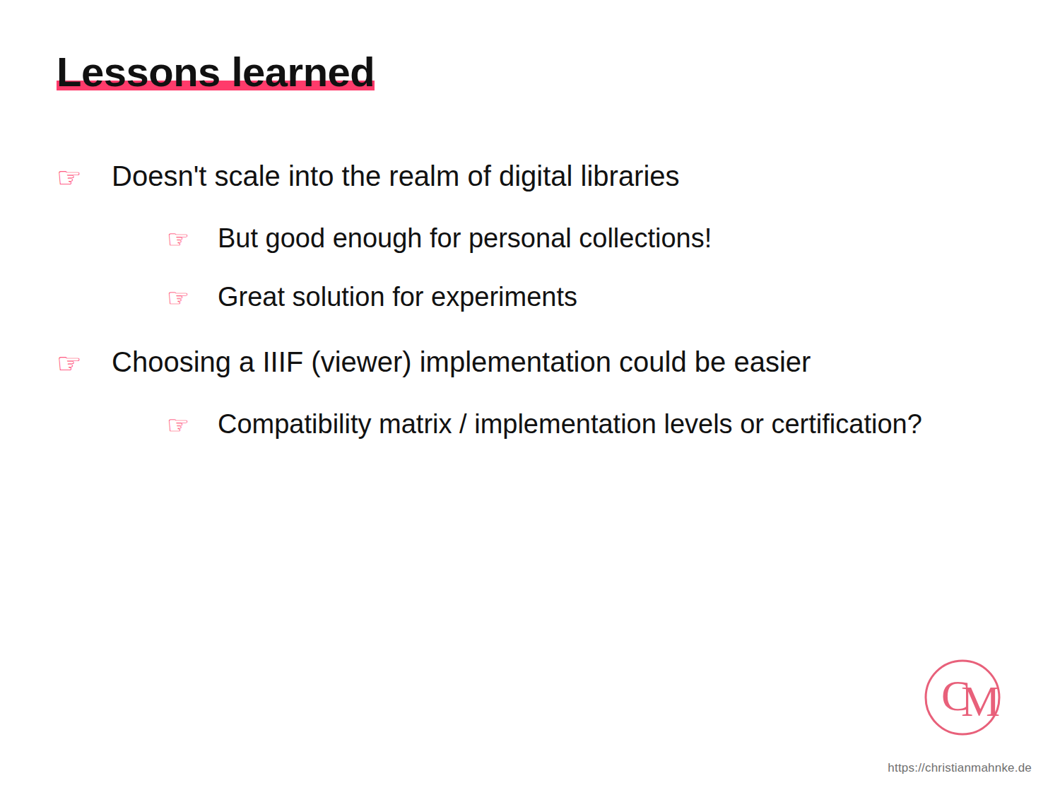Lessons learned
Doesn't scale into the realm of digital libraries
But good enough for personal collections!
Great solution for experiments
Choosing a IIIF (viewer) implementation could be easier
Compatibility matrix / implementation levels or certification?
C M
https://christianmahnke.de